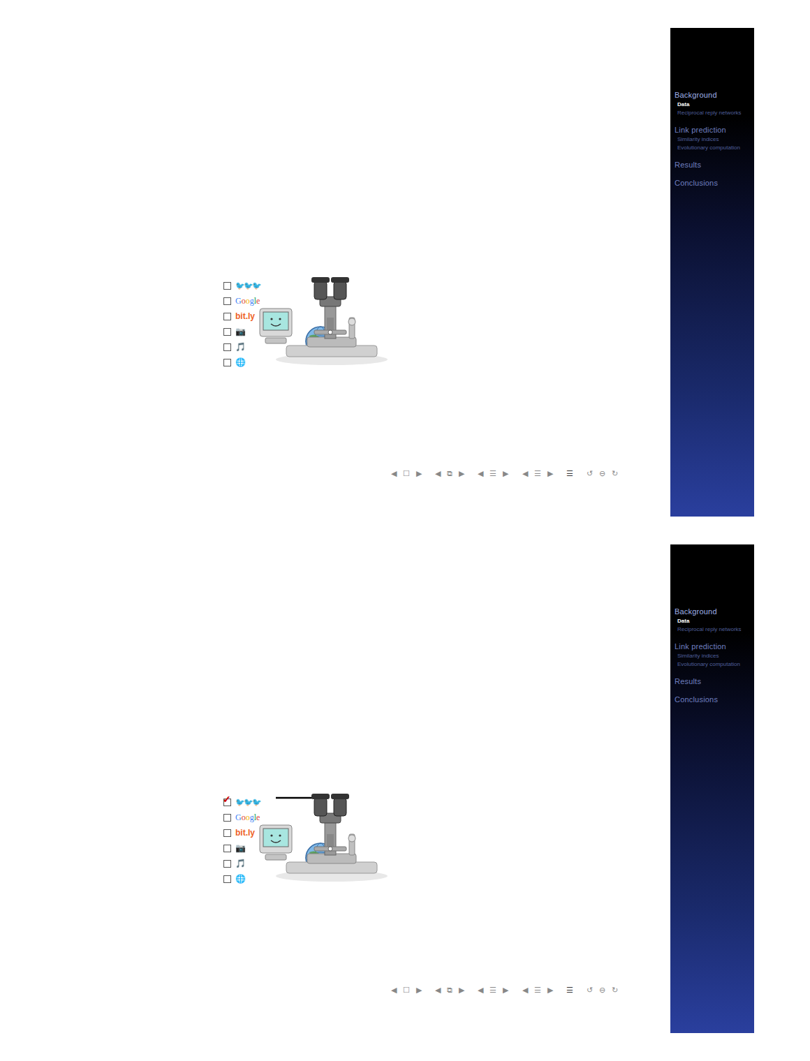🐦🐦🐦
Google
bit.ly
📷
🎵
🌐
◀ ☐ ▶ ◀ ⧉ ▶ ◀ ☰ ▶ ◀ ☰ ▶ ☰ ↺ ⊖ ↻
Background
Data
Reciprocal reply networks
Link prediction
Similarity indices
Evolutionary computation
Results
Conclusions
🐦🐦🐦
Google
bit.ly
📷
🎵
🌐
◀ ☐ ▶ ◀ ⧉ ▶ ◀ ☰ ▶ ◀ ☰ ▶ ☰ ↺ ⊖ ↻
Background
Data
Reciprocal reply networks
Link prediction
Similarity indices
Evolutionary computation
Results
Conclusions